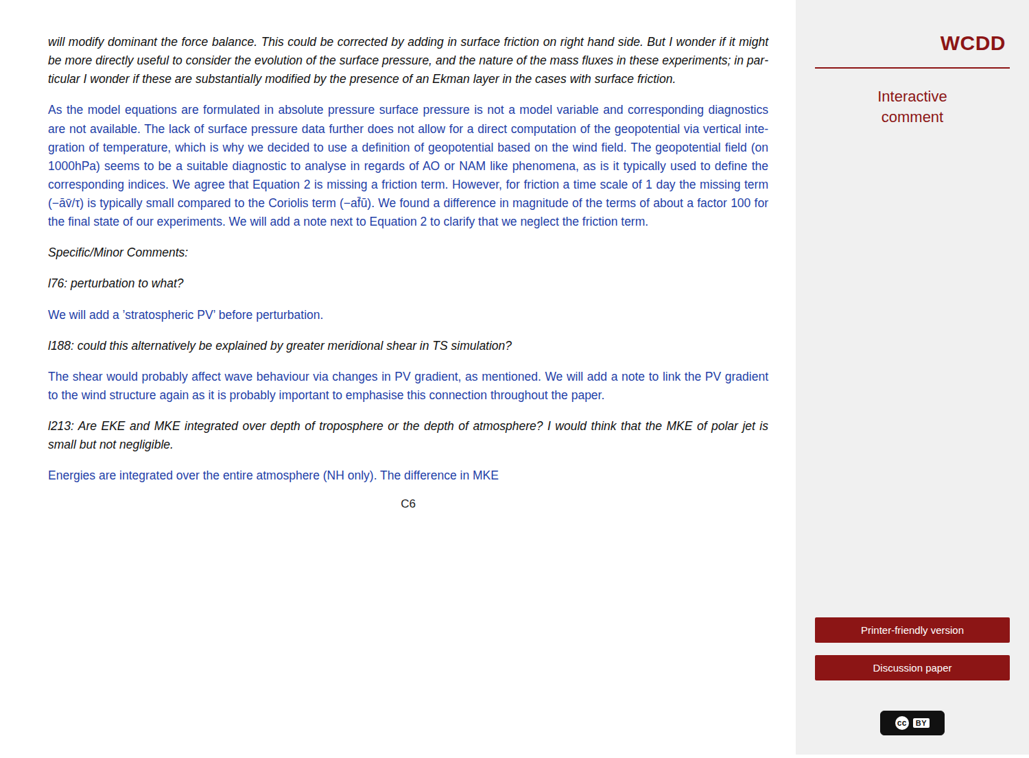will modify dominant the force balance. This could be corrected by adding in surface friction on right hand side. But I wonder if it might be more directly useful to consider the evolution of the surface pressure, and the nature of the mass fluxes in these experiments; in particular I wonder if these are substantially modified by the presence of an Ekman layer in the cases with surface friction.
As the model equations are formulated in absolute pressure surface pressure is not a model variable and corresponding diagnostics are not available. The lack of surface pressure data further does not allow for a direct computation of the geopotential via vertical integration of temperature, which is why we decided to use a definition of geopotential based on the wind field. The geopotential field (on 1000hPa) seems to be a suitable diagnostic to analyse in regards of AO or NAM like phenomena, as is it typically used to define the corresponding indices. We agree that Equation 2 is missing a friction term. However, for friction a time scale of 1 day the missing term (−āv̄/τ) is typically small compared to the Coriolis term (−af̄ū). We found a difference in magnitude of the terms of about a factor 100 for the final state of our experiments. We will add a note next to Equation 2 to clarify that we neglect the friction term.
Specific/Minor Comments:
l76: perturbation to what?
We will add a ’stratospheric PV’ before perturbation.
l188: could this alternatively be explained by greater meridional shear in TS simulation?
The shear would probably affect wave behaviour via changes in PV gradient, as mentioned. We will add a note to link the PV gradient to the wind structure again as it is probably important to emphasise this connection throughout the paper.
l213: Are EKE and MKE integrated over depth of troposphere or the depth of atmosphere? I would think that the MKE of polar jet is small but not negligible.
Energies are integrated over the entire atmosphere (NH only). The difference in MKE
C6
WCDD
Interactive
comment
Printer-friendly version Discussion paper
cc BY